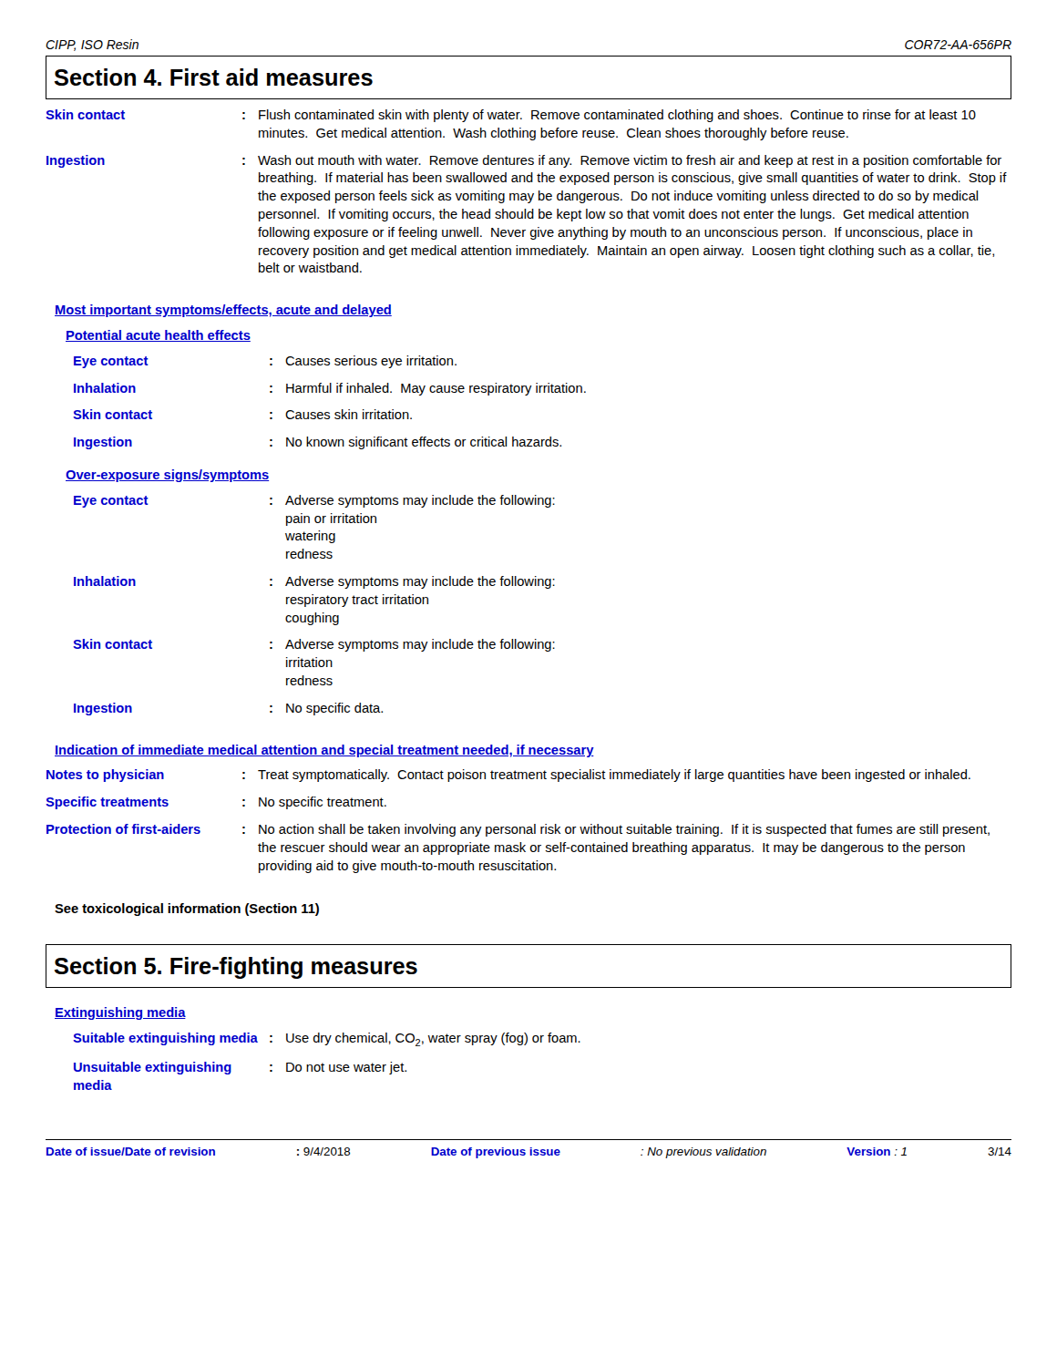CIPP, ISO Resin COR72-AA-656PR
Section 4. First aid measures
| Skin contact | : | Flush contaminated skin with plenty of water. Remove contaminated clothing and shoes. Continue to rinse for at least 10 minutes. Get medical attention. Wash clothing before reuse. Clean shoes thoroughly before reuse. |
| Ingestion | : | Wash out mouth with water. Remove dentures if any. Remove victim to fresh air and keep at rest in a position comfortable for breathing. If material has been swallowed and the exposed person is conscious, give small quantities of water to drink. Stop if the exposed person feels sick as vomiting may be dangerous. Do not induce vomiting unless directed to do so by medical personnel. If vomiting occurs, the head should be kept low so that vomit does not enter the lungs. Get medical attention following exposure or if feeling unwell. Never give anything by mouth to an unconscious person. If unconscious, place in recovery position and get medical attention immediately. Maintain an open airway. Loosen tight clothing such as a collar, tie, belt or waistband. |
Most important symptoms/effects, acute and delayed
Potential acute health effects
| Eye contact | : | Causes serious eye irritation. |
| Inhalation | : | Harmful if inhaled. May cause respiratory irritation. |
| Skin contact | : | Causes skin irritation. |
| Ingestion | : | No known significant effects or critical hazards. |
Over-exposure signs/symptoms
| Eye contact | : | Adverse symptoms may include the following: pain or irritation watering redness |
| Inhalation | : | Adverse symptoms may include the following: respiratory tract irritation coughing |
| Skin contact | : | Adverse symptoms may include the following: irritation redness |
| Ingestion | : | No specific data. |
Indication of immediate medical attention and special treatment needed, if necessary
| Notes to physician | : | Treat symptomatically. Contact poison treatment specialist immediately if large quantities have been ingested or inhaled. |
| Specific treatments | : | No specific treatment. |
| Protection of first-aiders | : | No action shall be taken involving any personal risk or without suitable training. If it is suspected that fumes are still present, the rescuer should wear an appropriate mask or self-contained breathing apparatus. It may be dangerous to the person providing aid to give mouth-to-mouth resuscitation. |
See toxicological information (Section 11)
Section 5. Fire-fighting measures
Extinguishing media
| Suitable extinguishing media | : | Use dry chemical, CO 2 , water spray (fog) or foam. |
| Unsuitable extinguishing media | : | Do not use water jet. |
Date of issue/Date of revision : 9/4/2018 Date of previous issue : No previous validation Version : 1 3/14